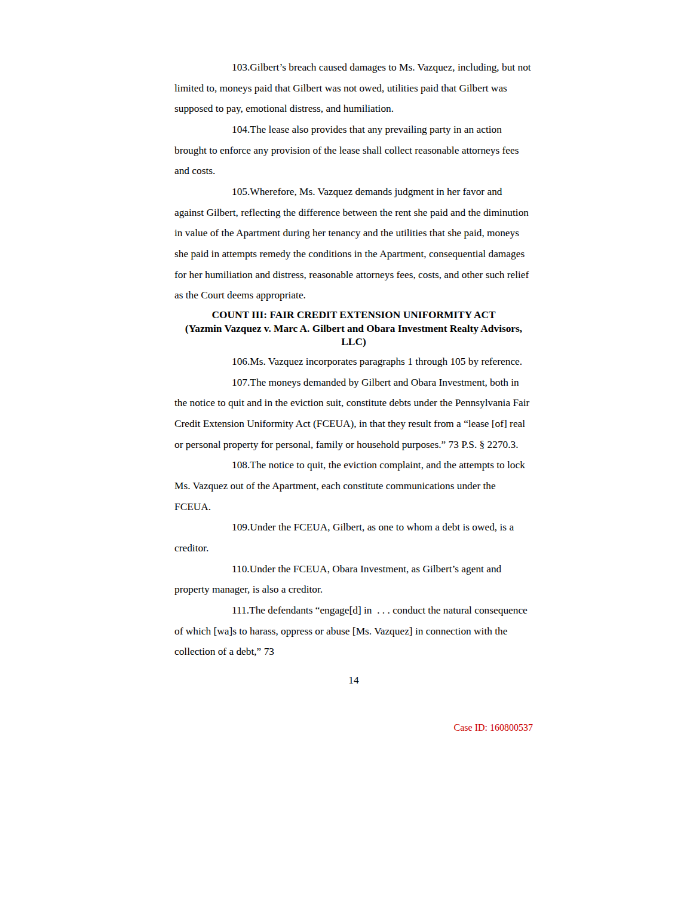103. Gilbert’s breach caused damages to Ms. Vazquez, including, but not limited to, moneys paid that Gilbert was not owed, utilities paid that Gilbert was supposed to pay, emotional distress, and humiliation.
104. The lease also provides that any prevailing party in an action brought to enforce any provision of the lease shall collect reasonable attorneys fees and costs.
105. Wherefore, Ms. Vazquez demands judgment in her favor and against Gilbert, reflecting the difference between the rent she paid and the diminution in value of the Apartment during her tenancy and the utilities that she paid, moneys she paid in attempts remedy the conditions in the Apartment, consequential damages for her humiliation and distress, reasonable attorneys fees, costs, and other such relief as the Court deems appropriate.
COUNT III: FAIR CREDIT EXTENSION UNIFORMITY ACT (Yazmin Vazquez v. Marc A. Gilbert and Obara Investment Realty Advisors, LLC)
106. Ms. Vazquez incorporates paragraphs 1 through 105 by reference.
107. The moneys demanded by Gilbert and Obara Investment, both in the notice to quit and in the eviction suit, constitute debts under the Pennsylvania Fair Credit Extension Uniformity Act (FCEUA), in that they result from a “lease [of] real or personal property for personal, family or household purposes.” 73 P.S. § 2270.3.
108. The notice to quit, the eviction complaint, and the attempts to lock Ms. Vazquez out of the Apartment, each constitute communications under the FCEUA.
109. Under the FCEUA, Gilbert, as one to whom a debt is owed, is a creditor.
110. Under the FCEUA, Obara Investment, as Gilbert’s agent and property manager, is also a creditor.
111. The defendants “engage[d] in . . . conduct the natural consequence of which [wa]s to harass, oppress or abuse [Ms. Vazquez] in connection with the collection of a debt,” 73
14
Case ID: 160800537